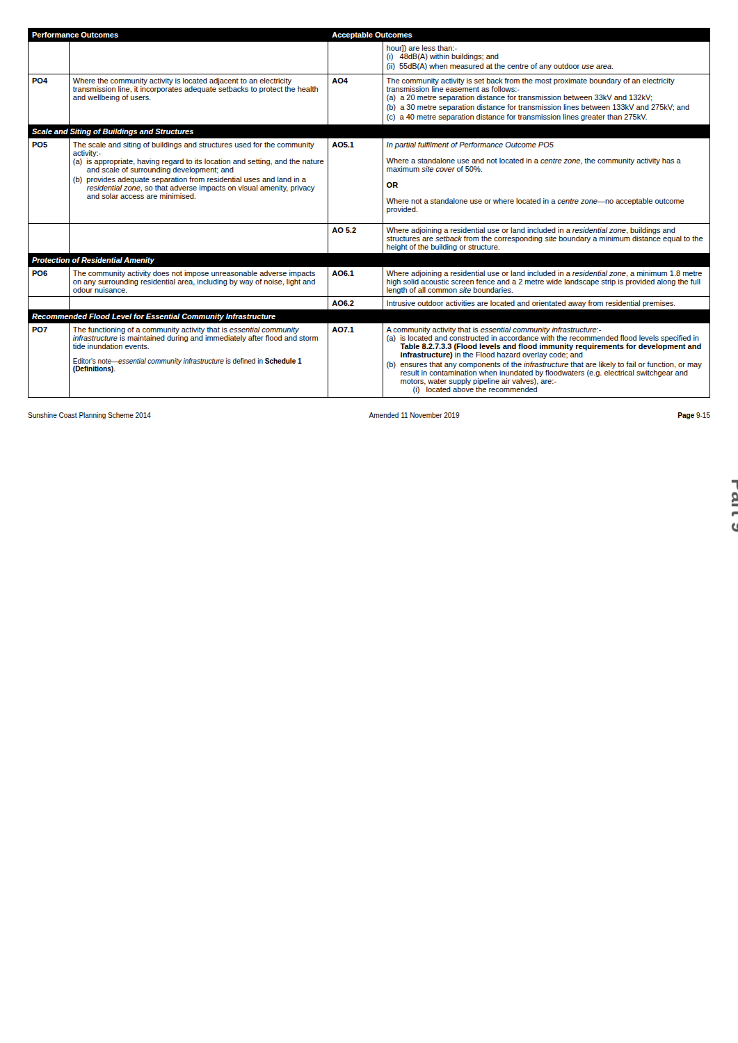Part 9
| Performance Outcomes | Acceptable Outcomes |
| --- | --- |
| | | | hour]) are less than:- (i) 48dB(A) within buildings; and (ii) 55dB(A) when measured at the centre of any outdoor use area . |
| PO4 | Where the community activity is located adjacent to an electricity transmission line, it incorporates adequate setbacks to protect the health and wellbeing of users. | AO4 | The community activity is set back from the most proximate boundary of an electricity transmission line easement as follows:- (a) a 20 metre separation distance for transmission between 33kV and 132kV; (b) a 30 metre separation distance for transmission lines between 133kV and 275kV; and (c) a 40 metre separation distance for transmission lines greater than 275kV. |
| Scale and Siting of Buildings and Structures |
| PO5 | The scale and siting of buildings and structures used for the community activity:- (a) is appropriate, having regard to its location and setting, and the nature and scale of surrounding development; and (b) provides adequate separation from residential uses and land in a residential zone , so that adverse impacts on visual amenity, privacy and solar access are minimised. | AO5.1 | In partial fulfilment of Performance Outcome PO5 Where a standalone use and not located in a centre zone , the community activity has a maximum site cover of 50%. OR Where not a standalone use or where located in a centre zone —no acceptable outcome provided. |
| | | AO 5.2 | Where adjoining a residential use or land included in a residential zone , buildings and structures are setback from the corresponding site boundary a minimum distance equal to the height of the building or structure. |
| Protection of Residential Amenity |
| PO6 | The community activity does not impose unreasonable adverse impacts on any surrounding residential area, including by way of noise, light and odour nuisance. | AO6.1 | Where adjoining a residential use or land included in a residential zone , a minimum 1.8 metre high solid acoustic screen fence and a 2 metre wide landscape strip is provided along the full length of all common site boundaries. |
| | | AO6.2 | Intrusive outdoor activities are located and orientated away from residential premises. |
| Recommended Flood Level for Essential Community Infrastructure |
| PO7 | The functioning of a community activity that is essential community infrastructure is maintained during and immediately after flood and storm tide inundation events. Editor's note— essential community infrastructure is defined in Schedule 1 (Definitions) . | AO7.1 | A community activity that is essential community infrastructure :- (a) is located and constructed in accordance with the recommended flood levels specified in Table 8.2.7.3.3 (Flood levels and flood immunity requirements for development and infrastructure) in the Flood hazard overlay code; and (b) ensures that any components of the infrastructure that are likely to fail or function, or may result in contamination when inundated by floodwaters (e.g. electrical switchgear and motors, water supply pipeline air valves), are:- (i) located above the recommended |
Sunshine Coast Planning Scheme 2014 Amended 11 November 2019 Page 9-15